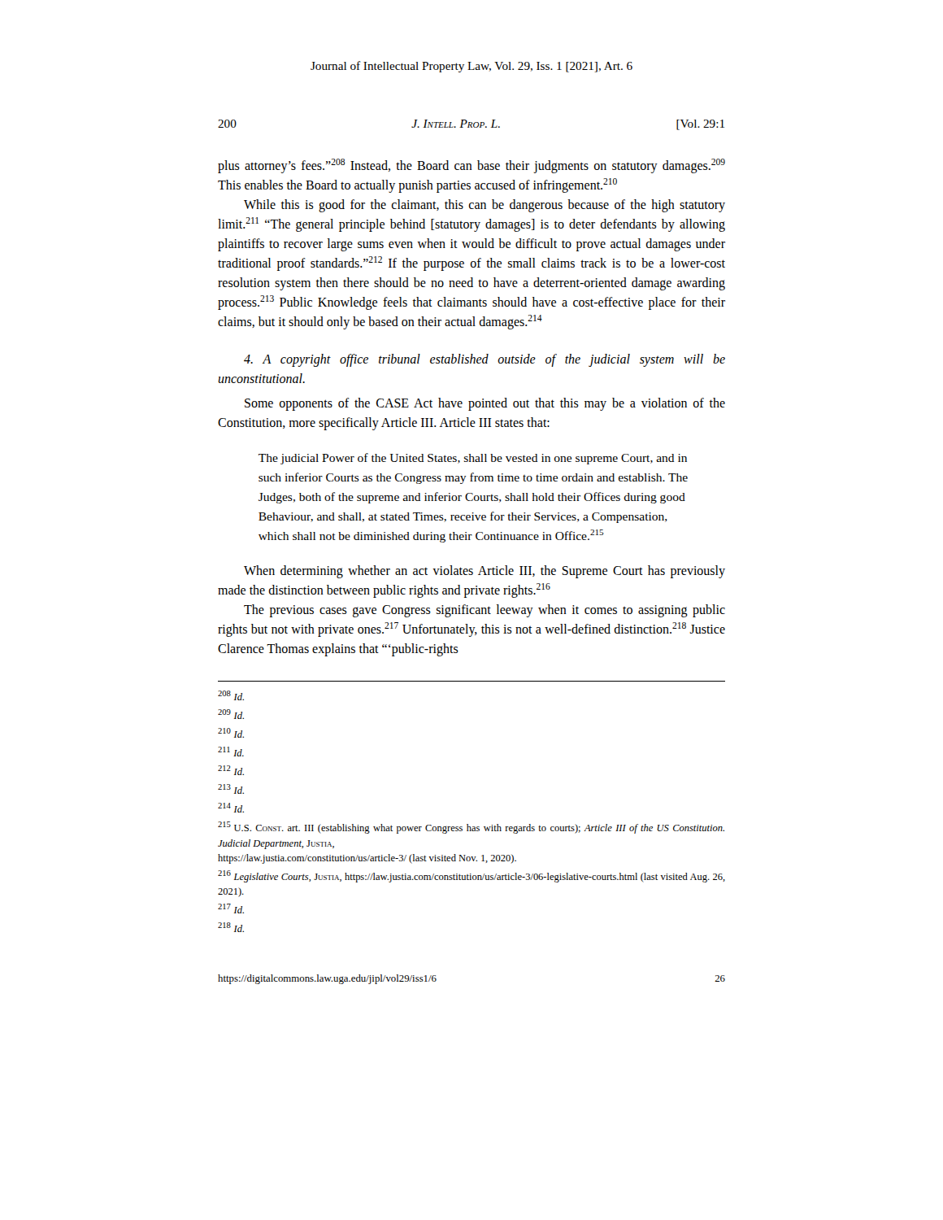Journal of Intellectual Property Law, Vol. 29, Iss. 1 [2021], Art. 6
200 J. Intell. Prop. L. [Vol. 29:1
plus attorney’s fees.”208 Instead, the Board can base their judgments on statutory damages.209 This enables the Board to actually punish parties accused of infringement.210
While this is good for the claimant, this can be dangerous because of the high statutory limit.211 “The general principle behind [statutory damages] is to deter defendants by allowing plaintiffs to recover large sums even when it would be difficult to prove actual damages under traditional proof standards.”212 If the purpose of the small claims track is to be a lower-cost resolution system then there should be no need to have a deterrent-oriented damage awarding process.213 Public Knowledge feels that claimants should have a cost-effective place for their claims, but it should only be based on their actual damages.214
4. A copyright office tribunal established outside of the judicial system will be unconstitutional.
Some opponents of the CASE Act have pointed out that this may be a violation of the Constitution, more specifically Article III. Article III states that:
The judicial Power of the United States, shall be vested in one supreme Court, and in such inferior Courts as the Congress may from time to time ordain and establish. The Judges, both of the supreme and inferior Courts, shall hold their Offices during good Behaviour, and shall, at stated Times, receive for their Services, a Compensation, which shall not be diminished during their Continuance in Office.215
When determining whether an act violates Article III, the Supreme Court has previously made the distinction between public rights and private rights.216
The previous cases gave Congress significant leeway when it comes to assigning public rights but not with private ones.217 Unfortunately, this is not a well-defined distinction.218 Justice Clarence Thomas explains that “‘public-rights
208 Id.
209 Id.
210 Id.
211 Id.
212 Id.
213 Id.
214 Id.
215 U.S. Const. art. III (establishing what power Congress has with regards to courts); Article III of the US Constitution. Judicial Department, Justia,
https://law.justia.com/constitution/us/article-3/ (last visited Nov. 1, 2020).
216 Legislative Courts, Justia, https://law.justia.com/constitution/us/article-3/06-legislative-courts.html (last visited Aug. 26, 2021).
217 Id.
218 Id.
https://digitalcommons.law.uga.edu/jipl/vol29/iss1/6 26